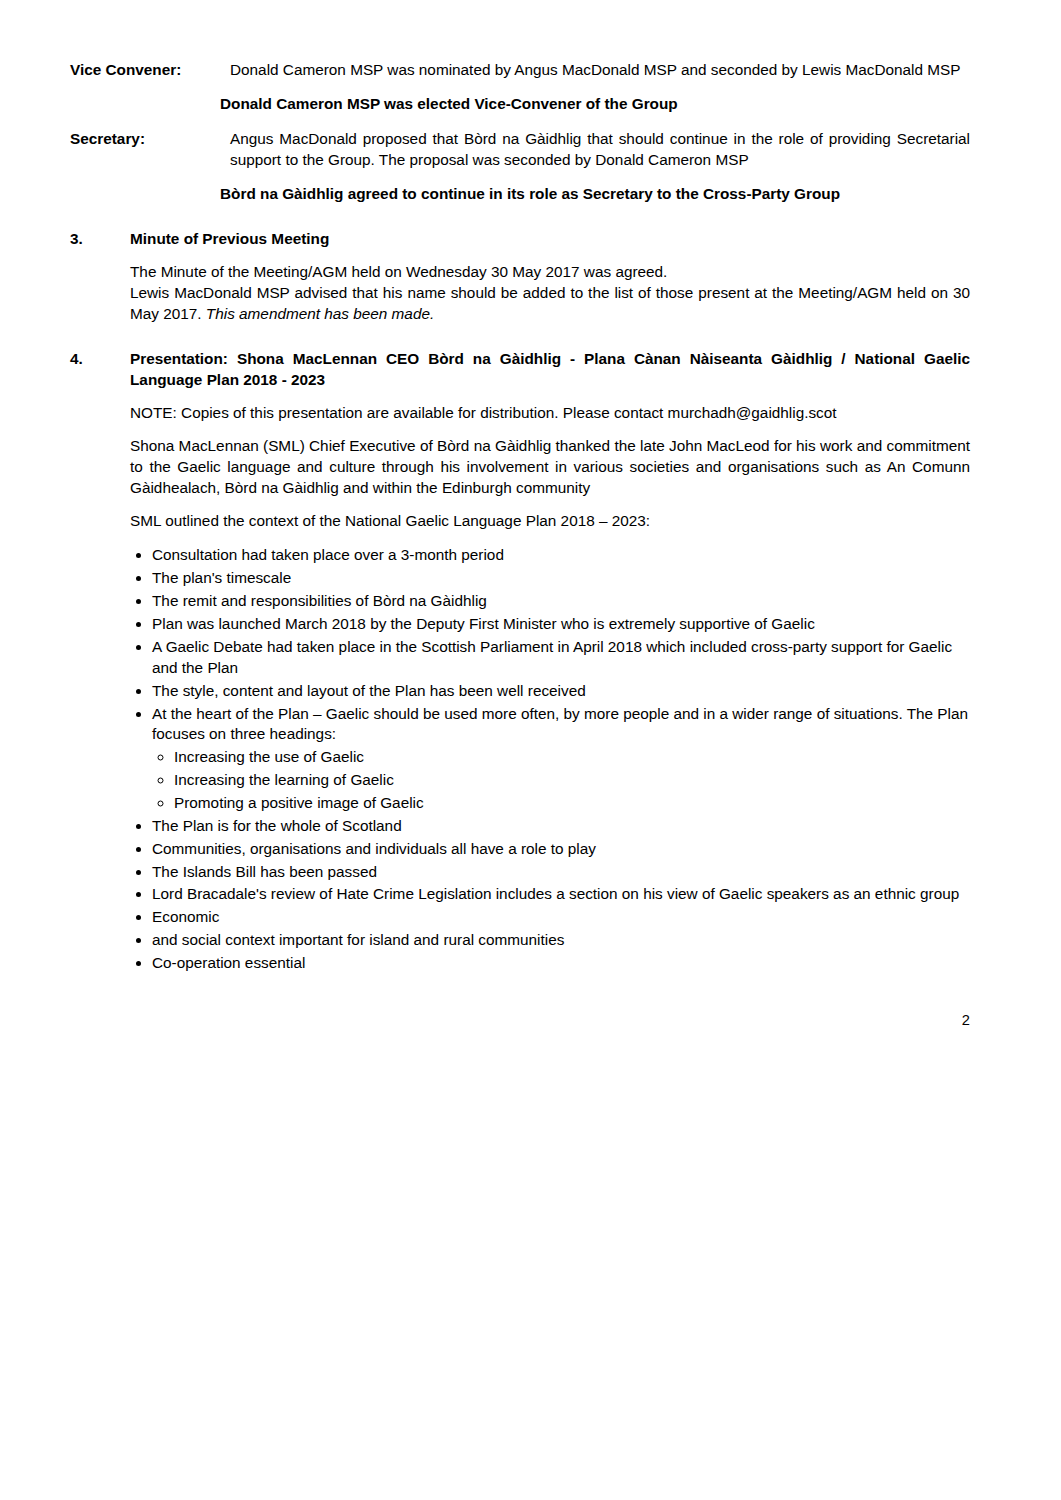Vice Convener:
Donald Cameron MSP was nominated by Angus MacDonald MSP and seconded by Lewis MacDonald MSP
Donald Cameron MSP was elected Vice-Convener of the Group
Secretary:
Angus MacDonald proposed that Bòrd na Gàidhlig that should continue in the role of providing Secretarial support to the Group. The proposal was seconded by Donald Cameron MSP
Bòrd na Gàidhlig agreed to continue in its role as Secretary to the Cross-Party Group
3.
Minute of Previous Meeting
The Minute of the Meeting/AGM held on Wednesday 30 May 2017 was agreed.
Lewis MacDonald MSP advised that his name should be added to the list of those present at the Meeting/AGM held on 30 May 2017. This amendment has been made.
4.
Presentation: Shona MacLennan CEO Bòrd na Gàidhlig - Plana Cànan Nàiseanta Gàidhlig / National Gaelic Language Plan 2018 - 2023
NOTE: Copies of this presentation are available for distribution. Please contact murchadh@gaidhlig.scot
Shona MacLennan (SML) Chief Executive of Bòrd na Gàidhlig thanked the late John MacLeod for his work and commitment to the Gaelic language and culture through his involvement in various societies and organisations such as An Comunn Gàidhealach, Bòrd na Gàidhlig and within the Edinburgh community
SML outlined the context of the National Gaelic Language Plan 2018 – 2023:
Consultation had taken place over a 3-month period
The plan's timescale
The remit and responsibilities of Bòrd na Gàidhlig
Plan was launched March 2018 by the Deputy First Minister who is extremely supportive of Gaelic
A Gaelic Debate had taken place in the Scottish Parliament in April 2018 which included cross-party support for Gaelic and the Plan
The style, content and layout of the Plan has been well received
At the heart of the Plan – Gaelic should be used more often, by more people and in a wider range of situations. The Plan focuses on three headings:
Increasing the use of Gaelic
Increasing the learning of Gaelic
Promoting a positive image of Gaelic
The Plan is for the whole of Scotland
Communities, organisations and individuals all have a role to play
The Islands Bill has been passed
Lord Bracadale's review of Hate Crime Legislation includes a section on his view of Gaelic speakers as an ethnic group
Economic
and social context important for island and rural communities
Co-operation essential
2